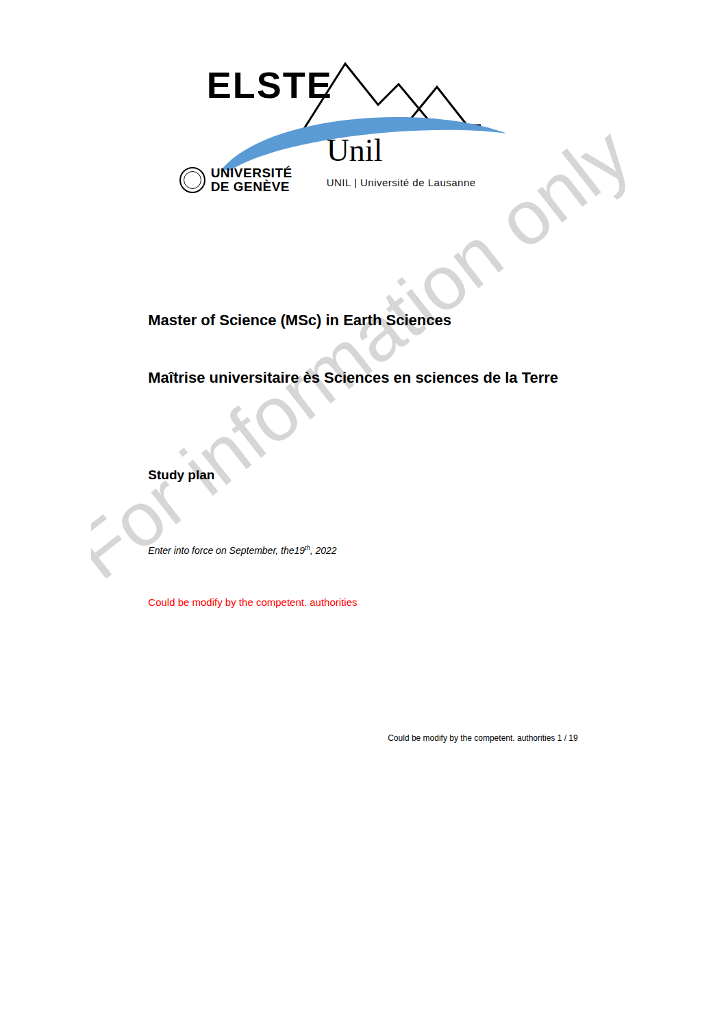For information only
ELSTE
Unil
UNIL | Université de Lausanne
UNIVERSITÉ
DE GENÈVE
Master of Science (MSc) in Earth Sciences
Maîtrise universitaire ès Sciences en sciences de la Terre
Study plan
Enter into force on September, the19th, 2022
Could be modify by the competent. authorities
Could be modify by the competent. authorities 1 / 19